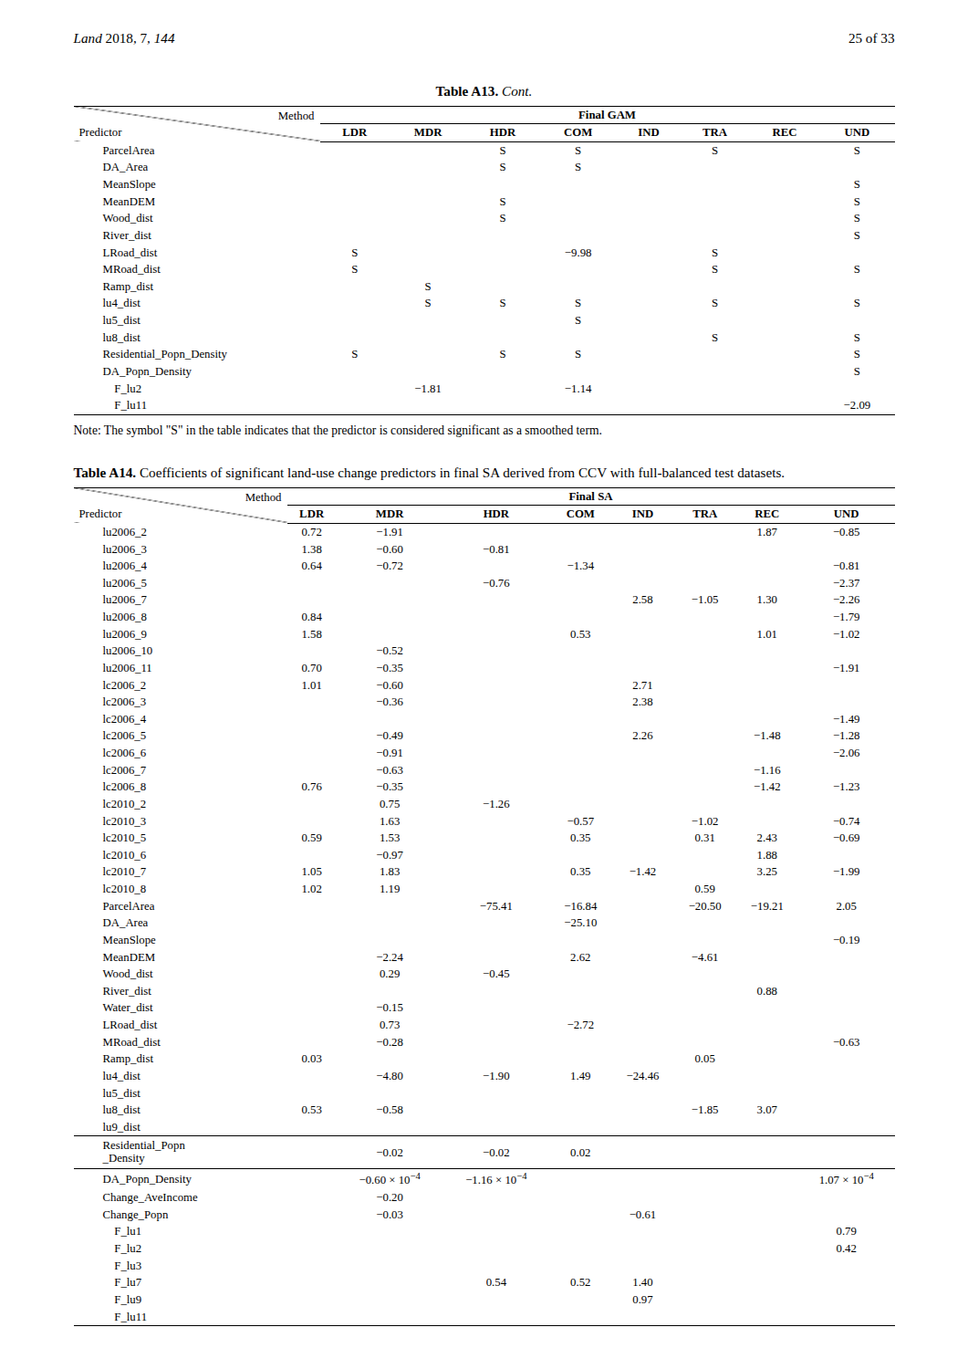Land 2018, 7, 144
25 of 33
Table A13. Cont.
| Method Predictor | Final GAM |
| --- | --- |
| LDR | MDR | HDR | COM | IND | TRA | REC | UND |
| ParcelArea | | | S | S | | S | | S |
| DA_Area | | | S | S | | | | |
| MeanSlope | | | | | | | | S |
| MeanDEM | | | S | | | | | S |
| Wood_dist | | | S | | | | | S |
| River_dist | | | | | | | | S |
| LRoad_dist | S | | | −9.98 | | S | | |
| MRoad_dist | S | | | | | S | | S |
| Ramp_dist | | S | | | | | | |
| lu4_dist | | S | S | S | | S | | S |
| lu5_dist | | | | S | | | | |
| lu8_dist | | | | | | S | | S |
| Residential_Popn_Density | S | | S | S | | | | S |
| DA_Popn_Density | | | | | | | | S |
| F_lu2 | | −1.81 | | −1.14 | | | | |
| F_lu11 | | | | | | | | −2.09 |
Note: The symbol "S" in the table indicates that the predictor is considered significant as a smoothed term.
Table A14. Coefficients of significant land-use change predictors in final SA derived from CCV with full-balanced test datasets.
| Method Predictor | Final SA |
| --- | --- |
| LDR | MDR | HDR | COM | IND | TRA | REC | UND |
| lu2006_2 | 0.72 | −1.91 | | | | | 1.87 | −0.85 |
| lu2006_3 | 1.38 | −0.60 | −0.81 | | | | | |
| lu2006_4 | 0.64 | −0.72 | | −1.34 | | | | −0.81 |
| lu2006_5 | | | −0.76 | | | | | −2.37 |
| lu2006_7 | | | | | 2.58 | −1.05 | 1.30 | −2.26 |
| lu2006_8 | 0.84 | | | | | | | −1.79 |
| lu2006_9 | 1.58 | | | 0.53 | | | 1.01 | −1.02 |
| lu2006_10 | | −0.52 | | | | | | |
| lu2006_11 | 0.70 | −0.35 | | | | | | −1.91 |
| lc2006_2 | 1.01 | −0.60 | | | 2.71 | | | |
| lc2006_3 | | −0.36 | | | 2.38 | | | |
| lc2006_4 | | | | | | | | −1.49 |
| lc2006_5 | | −0.49 | | | 2.26 | | −1.48 | −1.28 |
| lc2006_6 | | −0.91 | | | | | | −2.06 |
| lc2006_7 | | −0.63 | | | | | −1.16 | |
| lc2006_8 | 0.76 | −0.35 | | | | | −1.42 | −1.23 |
| lc2010_2 | | 0.75 | −1.26 | | | | | |
| lc2010_3 | | 1.63 | | −0.57 | | −1.02 | | −0.74 |
| lc2010_5 | 0.59 | 1.53 | | 0.35 | | 0.31 | 2.43 | −0.69 |
| lc2010_6 | | −0.97 | | | | | 1.88 | |
| lc2010_7 | 1.05 | 1.83 | | 0.35 | −1.42 | | 3.25 | −1.99 |
| lc2010_8 | 1.02 | 1.19 | | | | 0.59 | | |
| ParcelArea | | | −75.41 | −16.84 | | −20.50 | −19.21 | 2.05 |
| DA_Area | | | | −25.10 | | | | |
| MeanSlope | | | | | | | | −0.19 |
| MeanDEM | | −2.24 | | 2.62 | | −4.61 | | |
| Wood_dist | | 0.29 | −0.45 | | | | | |
| River_dist | | | | | | | 0.88 | |
| Water_dist | | −0.15 | | | | | | |
| LRoad_dist | | 0.73 | | −2.72 | | | | |
| MRoad_dist | | −0.28 | | | | | | −0.63 |
| Ramp_dist | 0.03 | | | | | 0.05 | | |
| lu4_dist | | −4.80 | −1.90 | 1.49 | −24.46 | | | |
| lu5_dist | | | | | | | | |
| lu8_dist | 0.53 | −0.58 | | | | −1.85 | 3.07 | |
| lu9_dist | | | | | | | | |
| Residential_Popn _Density | | −0.02 | −0.02 | 0.02 | | | | |
| DA_Popn_Density | | −0.60 × 10 −4 | −1.16 × 10 −4 | | | | | 1.07 × 10 −4 |
| Change_AveIncome | | −0.20 | | | | | | |
| Change_Popn | | −0.03 | | | −0.61 | | | |
| F_lu1 | | | | | | | | 0.79 |
| F_lu2 | | | | | | | | 0.42 |
| F_lu3 | | | | | | | | |
| F_lu7 | | | 0.54 | 0.52 | 1.40 | | | |
| F_lu9 | | | | | 0.97 | | | |
| F_lu11 | | | | | | | | |